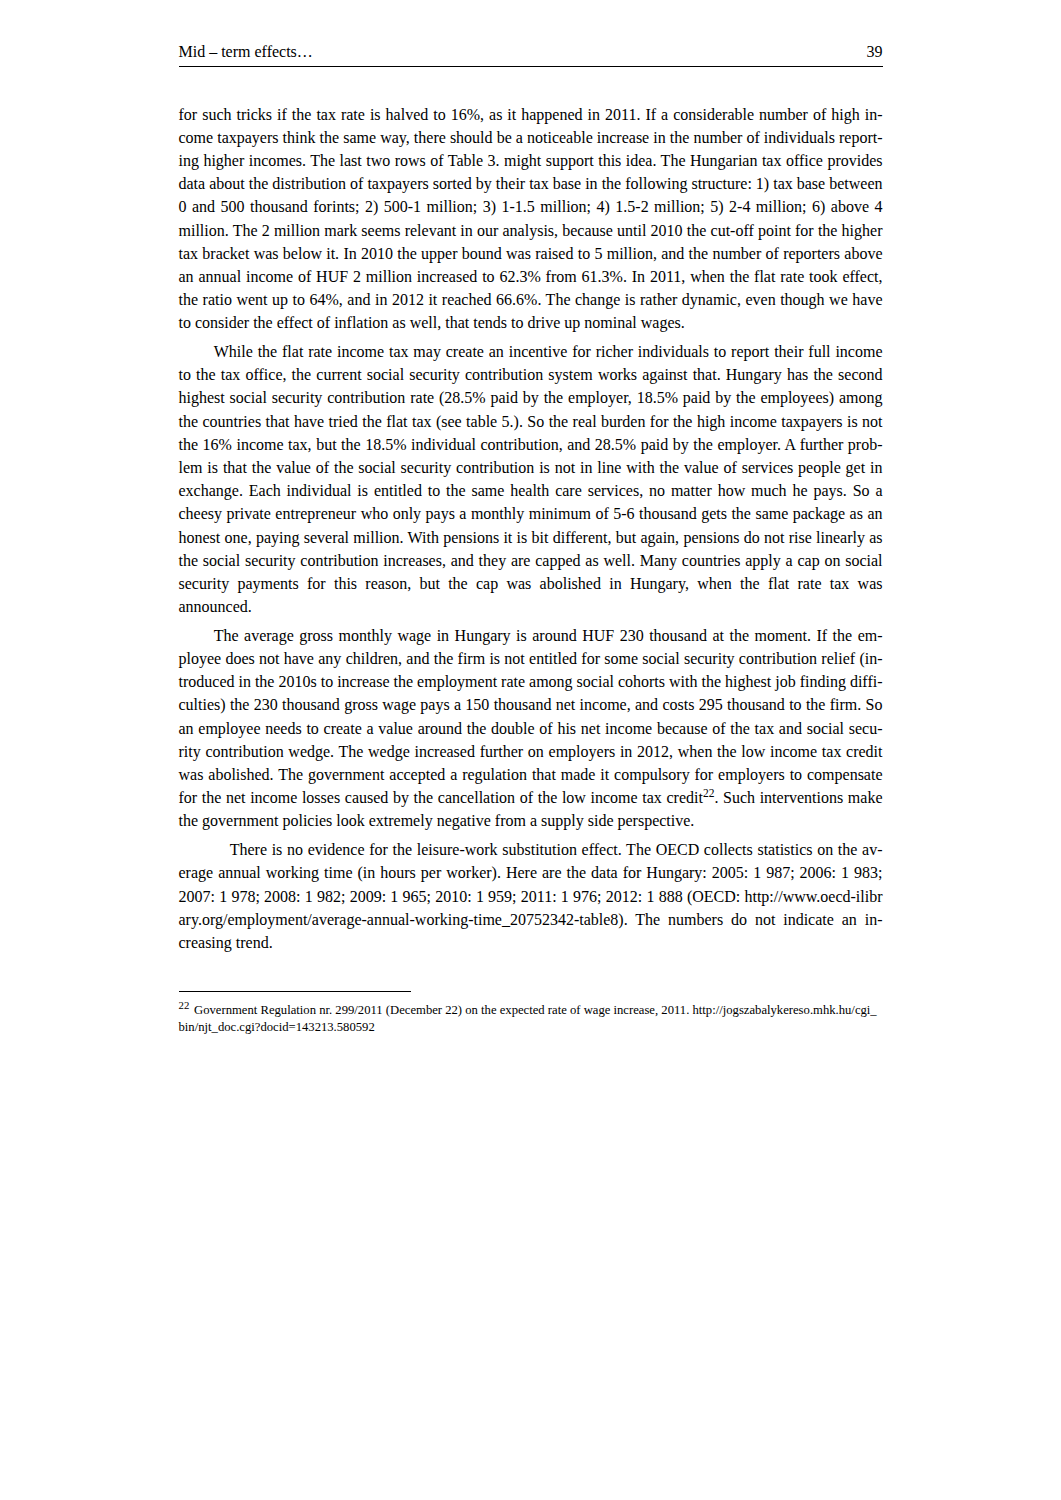Mid – term effects… 39
for such tricks if the tax rate is halved to 16%, as it happened in 2011. If a considerable number of high income taxpayers think the same way, there should be a noticeable increase in the number of individuals reporting higher incomes. The last two rows of Table 3. might support this idea. The Hungarian tax office provides data about the distribution of taxpayers sorted by their tax base in the following structure: 1) tax base between 0 and 500 thousand forints; 2) 500-1 million; 3) 1-1.5 million; 4) 1.5-2 million; 5) 2-4 million; 6) above 4 million. The 2 million mark seems relevant in our analysis, because until 2010 the cut-off point for the higher tax bracket was below it. In 2010 the upper bound was raised to 5 million, and the number of reporters above an annual income of HUF 2 million increased to 62.3% from 61.3%. In 2011, when the flat rate took effect, the ratio went up to 64%, and in 2012 it reached 66.6%. The change is rather dynamic, even though we have to consider the effect of inflation as well, that tends to drive up nominal wages.
While the flat rate income tax may create an incentive for richer individuals to report their full income to the tax office, the current social security contribution system works against that. Hungary has the second highest social security contribution rate (28.5% paid by the employer, 18.5% paid by the employees) among the countries that have tried the flat tax (see table 5.). So the real burden for the high income taxpayers is not the 16% income tax, but the 18.5% individual contribution, and 28.5% paid by the employer. A further problem is that the value of the social security contribution is not in line with the value of services people get in exchange. Each individual is entitled to the same health care services, no matter how much he pays. So a cheesy private entrepreneur who only pays a monthly minimum of 5-6 thousand gets the same package as an honest one, paying several million. With pensions it is bit different, but again, pensions do not rise linearly as the social security contribution increases, and they are capped as well. Many countries apply a cap on social security payments for this reason, but the cap was abolished in Hungary, when the flat rate tax was announced.
The average gross monthly wage in Hungary is around HUF 230 thousand at the moment. If the employee does not have any children, and the firm is not entitled for some social security contribution relief (introduced in the 2010s to increase the employment rate among social cohorts with the highest job finding difficulties) the 230 thousand gross wage pays a 150 thousand net income, and costs 295 thousand to the firm. So an employee needs to create a value around the double of his net income because of the tax and social security contribution wedge. The wedge increased further on employers in 2012, when the low income tax credit was abolished. The government accepted a regulation that made it compulsory for employers to compensate for the net income losses caused by the cancellation of the low income tax credit22. Such interventions make the government policies look extremely negative from a supply side perspective.
There is no evidence for the leisure-work substitution effect. The OECD collects statistics on the average annual working time (in hours per worker). Here are the data for Hungary: 2005: 1 987; 2006: 1 983; 2007: 1 978; 2008: 1 982; 2009: 1 965; 2010: 1 959; 2011: 1 976; 2012: 1 888 (OECD: http://www.oecd-ilibrary.org/employment/average-annual-working-time_20752342-table8). The numbers do not indicate an increasing trend.
22 Government Regulation nr. 299/2011 (December 22) on the expected rate of wage increase, 2011. http://jogszabalykereso.mhk.hu/cgi_bin/njt_doc.cgi?docid=143213.580592